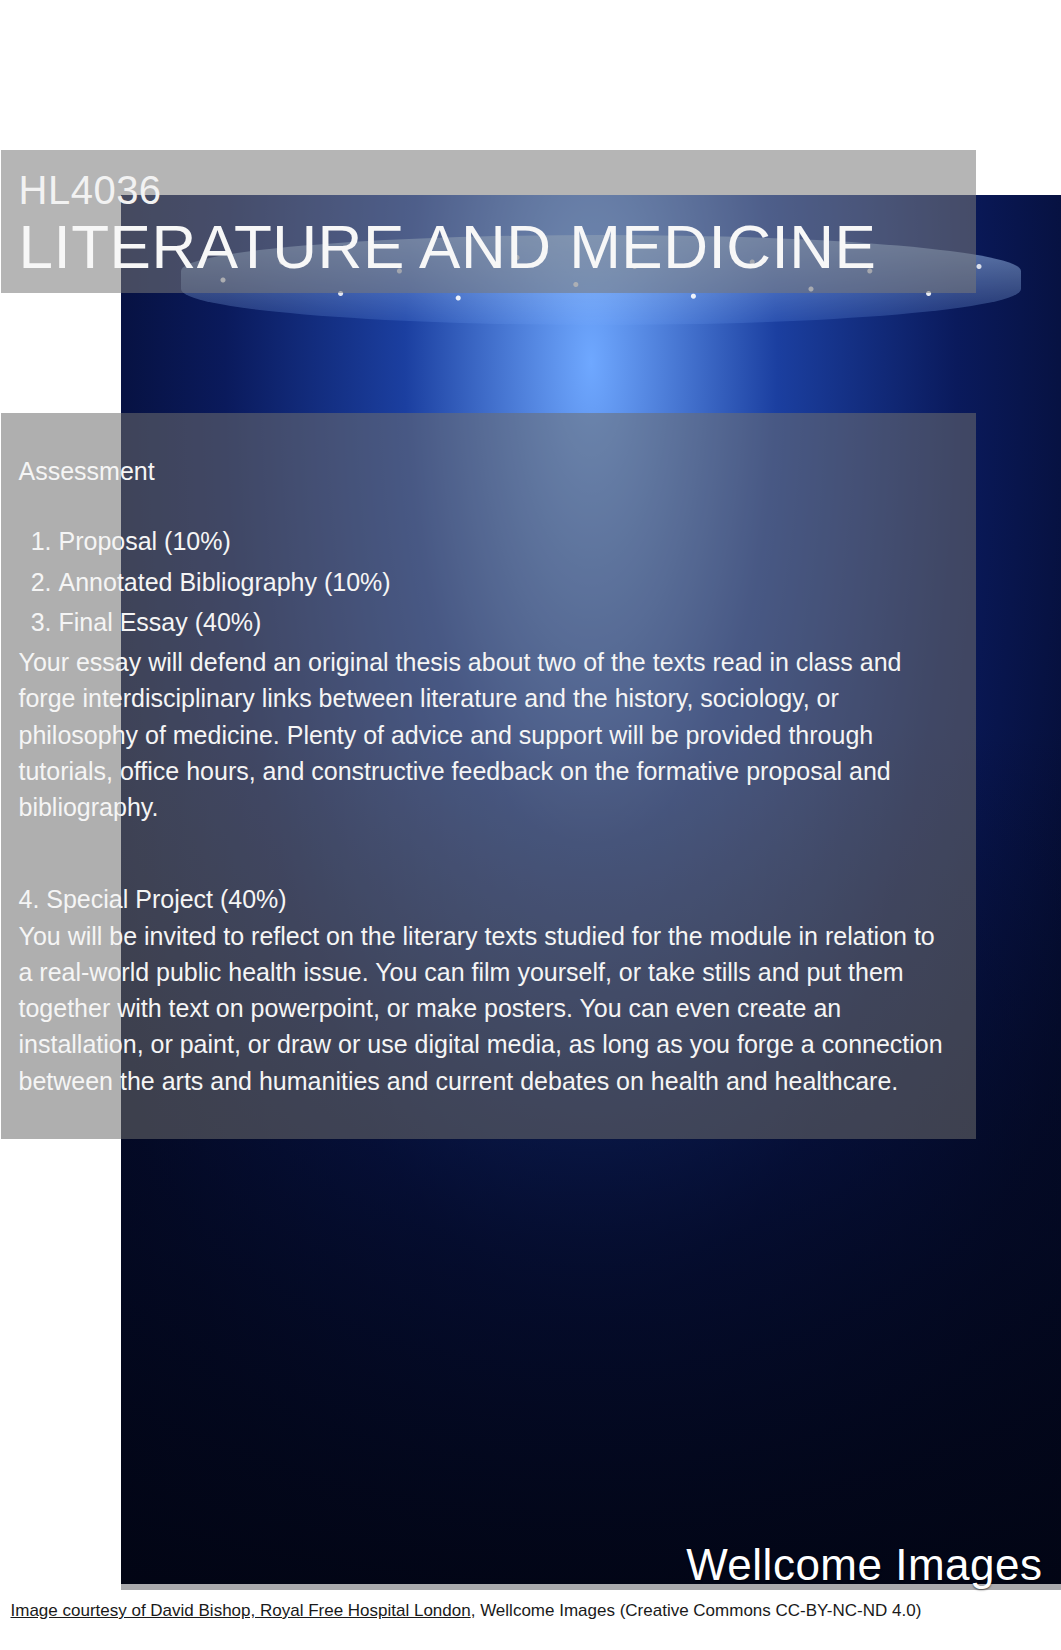HL4036
LITERATURE AND MEDICINE
Assessment
Proposal (10%)
Annotated Bibliography (10%)
Final Essay (40%)
Your essay will defend an original thesis about two of the texts read in class and forge interdisciplinary links between literature and the history, sociology, or philosophy of medicine. Plenty of advice and support will be provided through tutorials, office hours, and constructive feedback on the formative proposal and bibliography.
4. Special Project (40%)
You will be invited to reflect on the literary texts studied for the module in relation to a real-world public health issue. You can film yourself, or take stills and put them together with text on powerpoint, or make posters. You can even create an installation, or paint, or draw or use digital media, as long as you forge a connection between the arts and humanities and current debates on health and healthcare.
Wellcome Images
Image courtesy of David Bishop, Royal Free Hospital London, Wellcome Images (Creative Commons CC-BY-NC-ND 4.0)